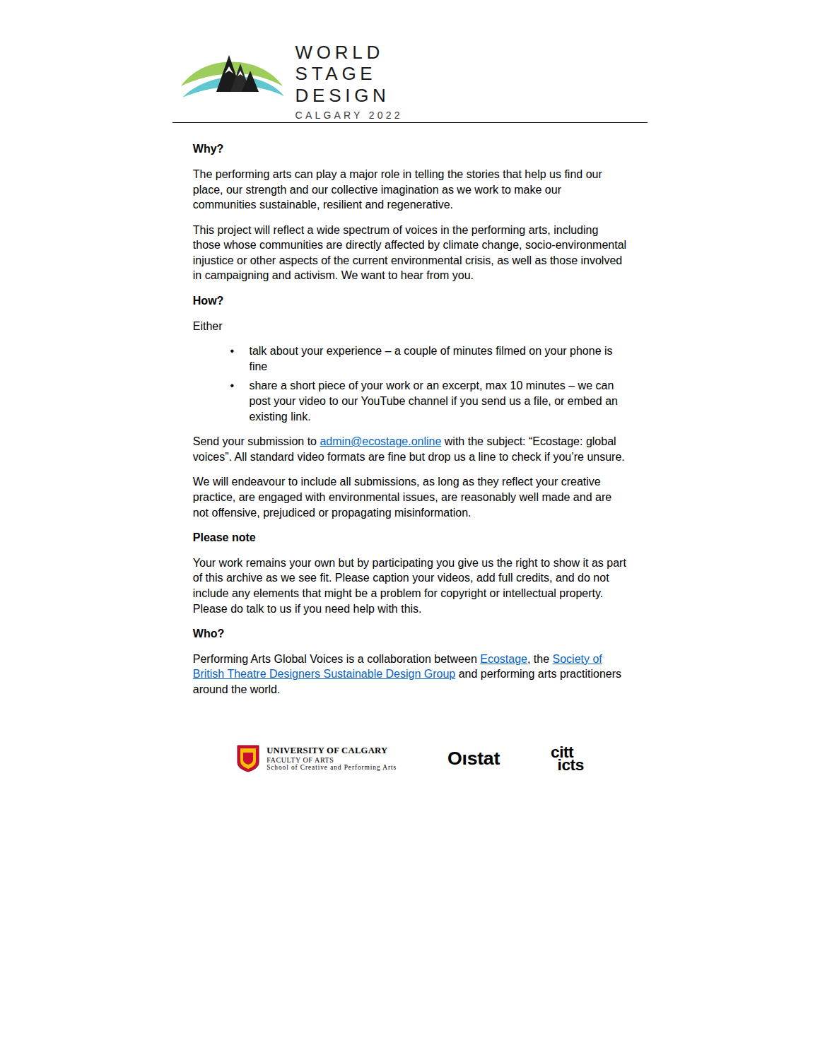WORLD
STAGE
DESIGN
CALGARY 2022
Why?
The performing arts can play a major role in telling the stories that help us find our place, our strength and our collective imagination as we work to make our communities sustainable, resilient and regenerative.
This project will reflect a wide spectrum of voices in the performing arts, including those whose communities are directly affected by climate change, socio-environmental injustice or other aspects of the current environmental crisis, as well as those involved in campaigning and activism. We want to hear from you.
How?
Either
talk about your experience – a couple of minutes filmed on your phone is fine
share a short piece of your work or an excerpt, max 10 minutes – we can post your video to our YouTube channel if you send us a file, or embed an existing link.
Send your submission to admin@ecostage.online with the subject: “Ecostage: global voices”. All standard video formats are fine but drop us a line to check if you’re unsure.
We will endeavour to include all submissions, as long as they reflect your creative practice, are engaged with environmental issues, are reasonably well made and are not offensive, prejudiced or propagating misinformation.
Please note
Your work remains your own but by participating you give us the right to show it as part of this archive as we see fit. Please caption your videos, add full credits, and do not include any elements that might be a problem for copyright or intellectual property. Please do talk to us if you need help with this.
Who?
Performing Arts Global Voices is a collaboration between Ecostage, the Society of British Theatre Designers Sustainable Design Group and performing arts practitioners around the world.
UNIVERSITY OF CALGARY
FACULTY OF ARTS
School of Creative and Performing Arts
Oıstat
citt
icts